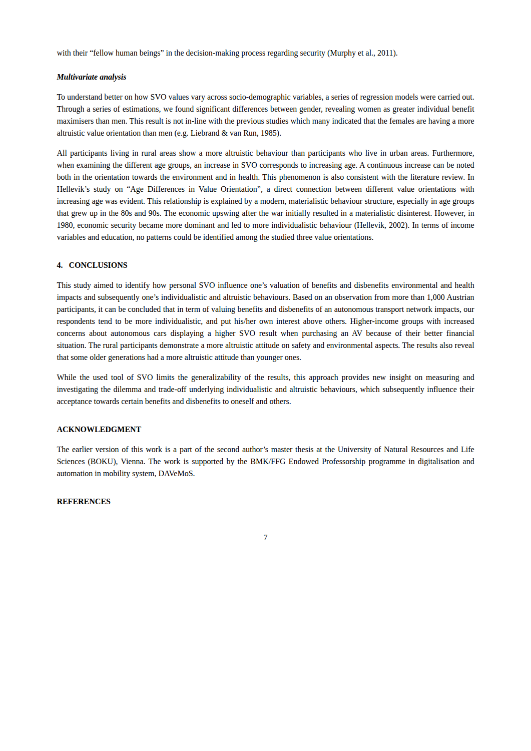with their “fellow human beings” in the decision-making process regarding security (Murphy et al., 2011).
Multivariate analysis
To understand better on how SVO values vary across socio-demographic variables, a series of regression models were carried out. Through a series of estimations, we found significant differences between gender, revealing women as greater individual benefit maximisers than men. This result is not in-line with the previous studies which many indicated that the females are having a more altruistic value orientation than men (e.g. Liebrand & van Run, 1985).
All participants living in rural areas show a more altruistic behaviour than participants who live in urban areas. Furthermore, when examining the different age groups, an increase in SVO corresponds to increasing age. A continuous increase can be noted both in the orientation towards the environment and in health. This phenomenon is also consistent with the literature review. In Hellevik’s study on “Age Differences in Value Orientation”, a direct connection between different value orientations with increasing age was evident. This relationship is explained by a modern, materialistic behaviour structure, especially in age groups that grew up in the 80s and 90s. The economic upswing after the war initially resulted in a materialistic disinterest. However, in 1980, economic security became more dominant and led to more individualistic behaviour (Hellevik, 2002). In terms of income variables and education, no patterns could be identified among the studied three value orientations.
4. Conclusions
This study aimed to identify how personal SVO influence one’s valuation of benefits and disbenefits environmental and health impacts and subsequently one’s individualistic and altruistic behaviours. Based on an observation from more than 1,000 Austrian participants, it can be concluded that in term of valuing benefits and disbenefits of an autonomous transport network impacts, our respondents tend to be more individualistic, and put his/her own interest above others. Higher-income groups with increased concerns about autonomous cars displaying a higher SVO result when purchasing an AV because of their better financial situation. The rural participants demonstrate a more altruistic attitude on safety and environmental aspects. The results also reveal that some older generations had a more altruistic attitude than younger ones.
While the used tool of SVO limits the generalizability of the results, this approach provides new insight on measuring and investigating the dilemma and trade-off underlying individualistic and altruistic behaviours, which subsequently influence their acceptance towards certain benefits and disbenefits to oneself and others.
Acknowledgment
The earlier version of this work is a part of the second author’s master thesis at the University of Natural Resources and Life Sciences (BOKU), Vienna. The work is supported by the BMK/FFG Endowed Professorship programme in digitalisation and automation in mobility system, DAVeMoS.
References
7